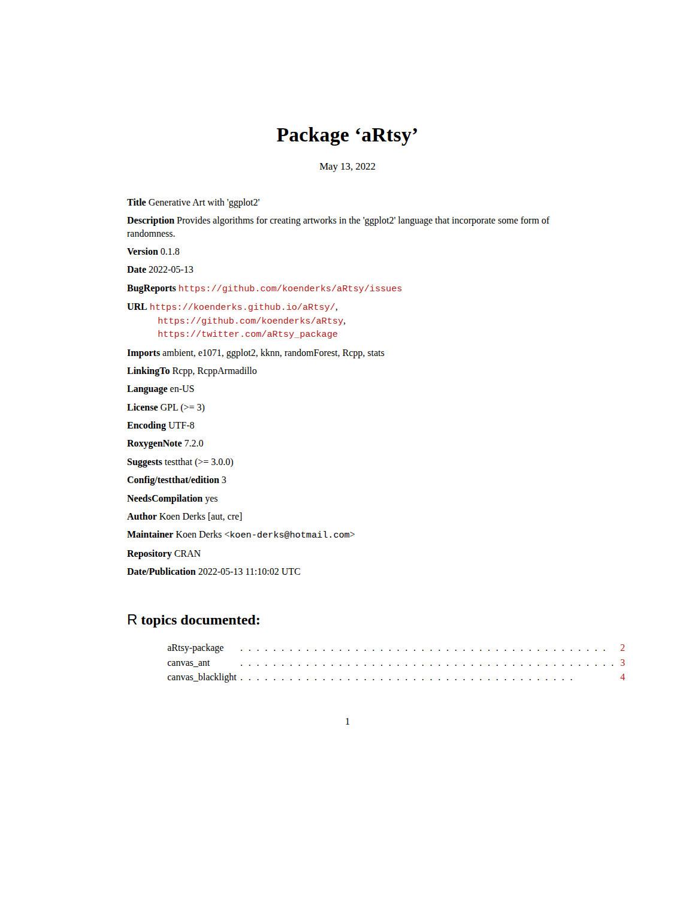Package ‘aRtsy’
May 13, 2022
Title Generative Art with 'ggplot2'
Description Provides algorithms for creating artworks in the 'ggplot2' language that incorpo­rate some form of randomness.
Version 0.1.8
Date 2022-05-13
BugReports https://github.com/koenderks/aRtsy/issues
URL https://koenderks.github.io/aRtsy/, https://github.com/koenderks/aRtsy, https://twitter.com/aRtsy_package
Imports ambient, e1071, ggplot2, kknn, randomForest, Rcpp, stats
LinkingTo Rcpp, RcppArmadillo
Language en-US
License GPL (>= 3)
Encoding UTF-8
RoxygenNote 7.2.0
Suggests testthat (>= 3.0.0)
Config/testthat/edition 3
NeedsCompilation yes
Author Koen Derks [aut, cre]
Maintainer Koen Derks <koen-derks@hotmail.com>
Repository CRAN
Date/Publication 2022-05-13 11:10:02 UTC
R topics documented:
| aRtsy-package | . . . . . . . . . . . . . . . . . . . . . . . . . . . . . . . . . . . . . . . . . . . . . | 2 |
| canvas_ant | . . . . . . . . . . . . . . . . . . . . . . . . . . . . . . . . . . . . . . . . . . . . . . | 3 |
| canvas_blacklight | . . . . . . . . . . . . . . . . . . . . . . . . . . . . . . . . . . . . . . . . . | 4 |
1